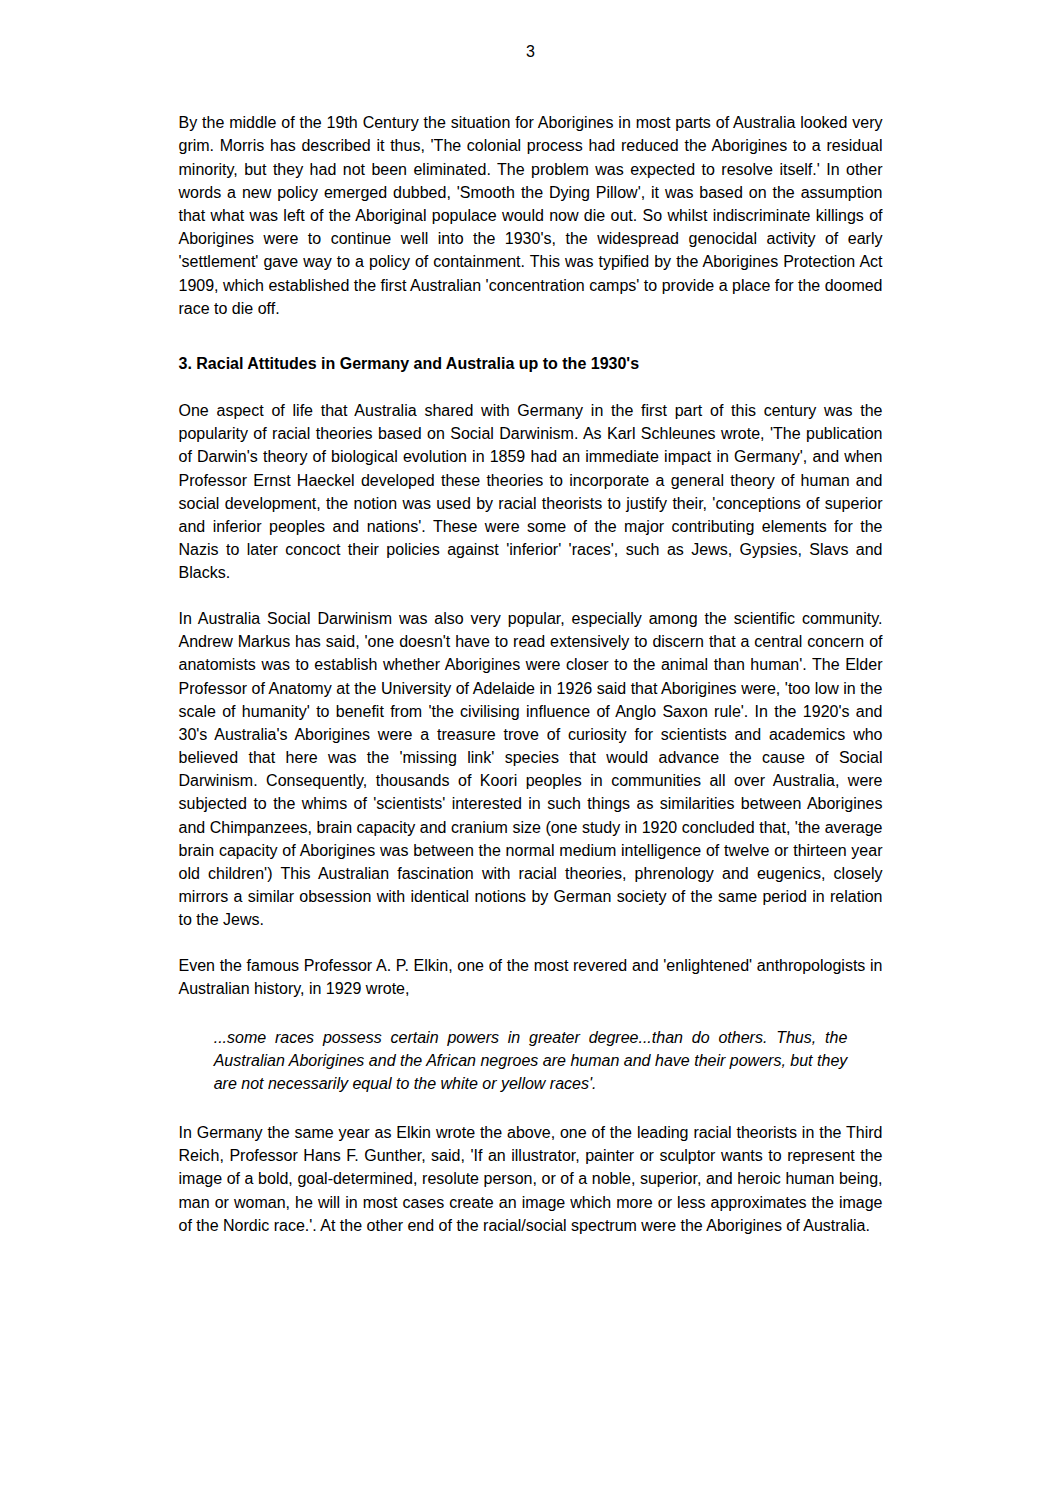3
By the middle of the 19th Century the situation for Aborigines in most parts of Australia looked very grim. Morris has described it thus, 'The colonial process had reduced the Aborigines to a residual minority, but they had not been eliminated. The problem was expected to resolve itself.' In other words a new policy emerged dubbed, 'Smooth the Dying Pillow', it was based on the assumption that what was left of the Aboriginal populace would now die out. So whilst indiscriminate killings of Aborigines were to continue well into the 1930's, the widespread genocidal activity of early 'settlement' gave way to a policy of containment. This was typified by the Aborigines Protection Act 1909, which established the first Australian 'concentration camps' to provide a place for the doomed race to die off.
3. Racial Attitudes in Germany and Australia up to the 1930's
One aspect of life that Australia shared with Germany in the first part of this century was the popularity of racial theories based on Social Darwinism. As Karl Schleunes wrote, 'The publication of Darwin's theory of biological evolution in 1859 had an immediate impact in Germany', and when Professor Ernst Haeckel developed these theories to incorporate a general theory of human and social development, the notion was used by racial theorists to justify their, 'conceptions of superior and inferior peoples and nations'. These were some of the major contributing elements for the Nazis to later concoct their policies against 'inferior' 'races', such as Jews, Gypsies, Slavs and Blacks.
In Australia Social Darwinism was also very popular, especially among the scientific community. Andrew Markus has said, 'one doesn't have to read extensively to discern that a central concern of anatomists was to establish whether Aborigines were closer to the animal than human'. The Elder Professor of Anatomy at the University of Adelaide in 1926 said that Aborigines were, 'too low in the scale of humanity' to benefit from 'the civilising influence of Anglo Saxon rule'. In the 1920's and 30's Australia's Aborigines were a treasure trove of curiosity for scientists and academics who believed that here was the 'missing link' species that would advance the cause of Social Darwinism. Consequently, thousands of Koori peoples in communities all over Australia, were subjected to the whims of 'scientists' interested in such things as similarities between Aborigines and Chimpanzees, brain capacity and cranium size (one study in 1920 concluded that, 'the average brain capacity of Aborigines was between the normal medium intelligence of twelve or thirteen year old children') This Australian fascination with racial theories, phrenology and eugenics, closely mirrors a similar obsession with identical notions by German society of the same period in relation to the Jews.
Even the famous Professor A. P. Elkin, one of the most revered and 'enlightened' anthropologists in Australian history, in 1929 wrote,
...some races possess certain powers in greater degree...than do others. Thus, the Australian Aborigines and the African negroes are human and have their powers, but they are not necessarily equal to the white or yellow races'.
In Germany the same year as Elkin wrote the above, one of the leading racial theorists in the Third Reich, Professor Hans F. Gunther, said, 'If an illustrator, painter or sculptor wants to represent the image of a bold, goal-determined, resolute person, or of a noble, superior, and heroic human being, man or woman, he will in most cases create an image which more or less approximates the image of the Nordic race.'. At the other end of the racial/social spectrum were the Aborigines of Australia.